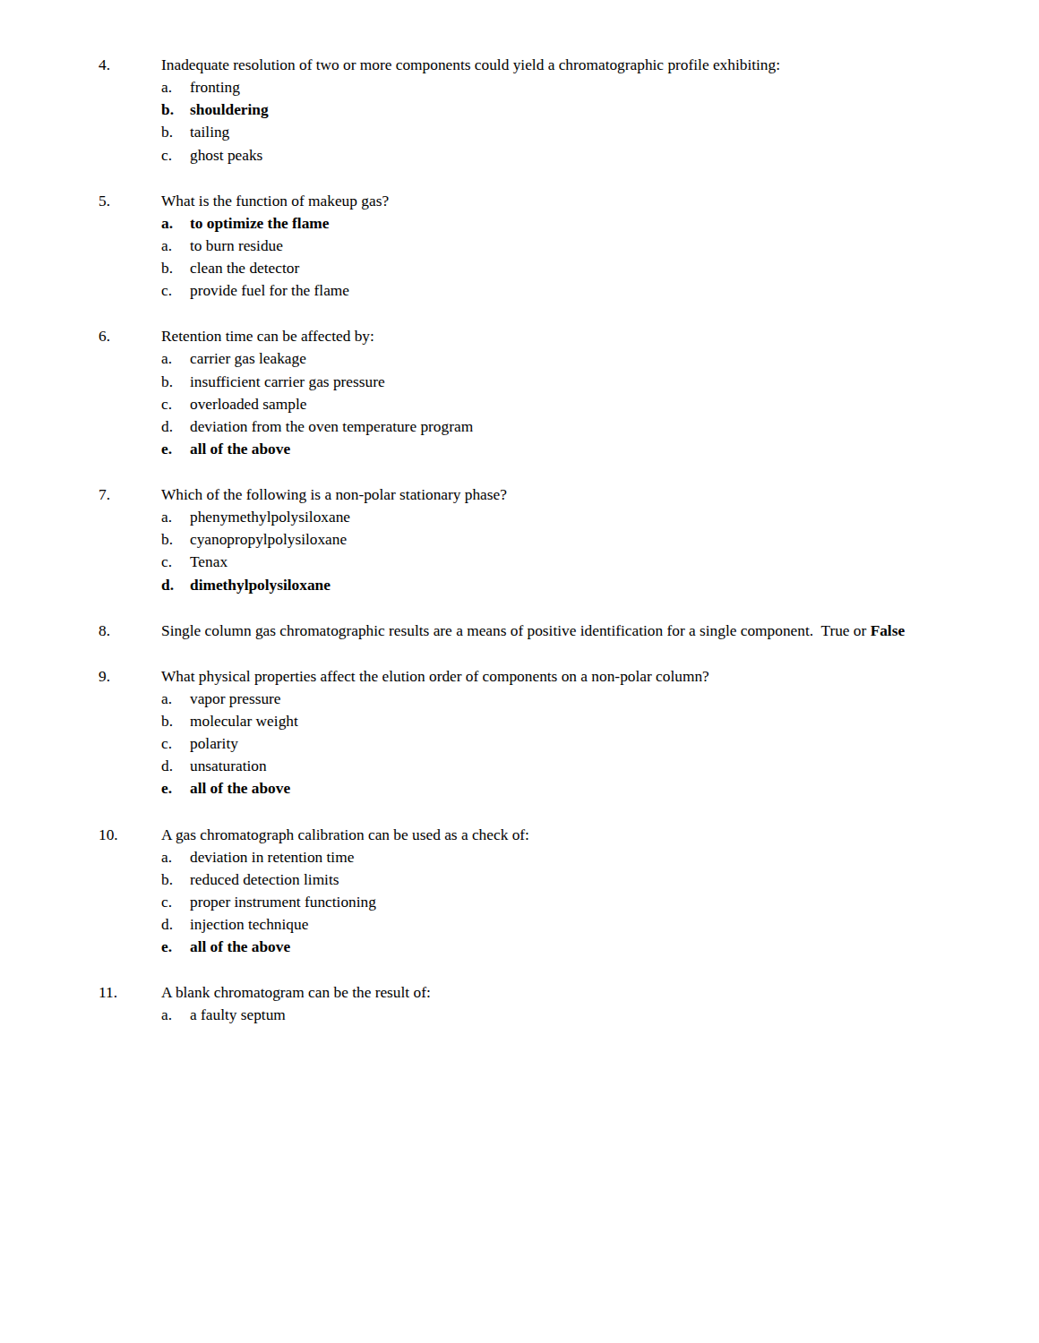4.
Inadequate resolution of two or more components could yield a chromatographic profile exhibiting:
a. fronting
b. shouldering
b. tailing
c. ghost peaks
5.
What is the function of makeup gas?
a. to optimize the flame
a. to burn residue
b. clean the detector
c. provide fuel for the flame
6.
Retention time can be affected by:
a. carrier gas leakage
b. insufficient carrier gas pressure
c. overloaded sample
d. deviation from the oven temperature program
e. all of the above
7.
Which of the following is a non-polar stationary phase?
a. phenymethylpolysiloxane
b. cyanopropylpolysiloxane
c. Tenax
d. dimethylpolysiloxane
8.
Single column gas chromatographic results are a means of positive identification for a single component. True or False
9.
What physical properties affect the elution order of components on a non-polar column?
a. vapor pressure
b. molecular weight
c. polarity
d. unsaturation
e. all of the above
10.
A gas chromatograph calibration can be used as a check of:
a. deviation in retention time
b. reduced detection limits
c. proper instrument functioning
d. injection technique
e. all of the above
11.
A blank chromatogram can be the result of:
a. a faulty septum